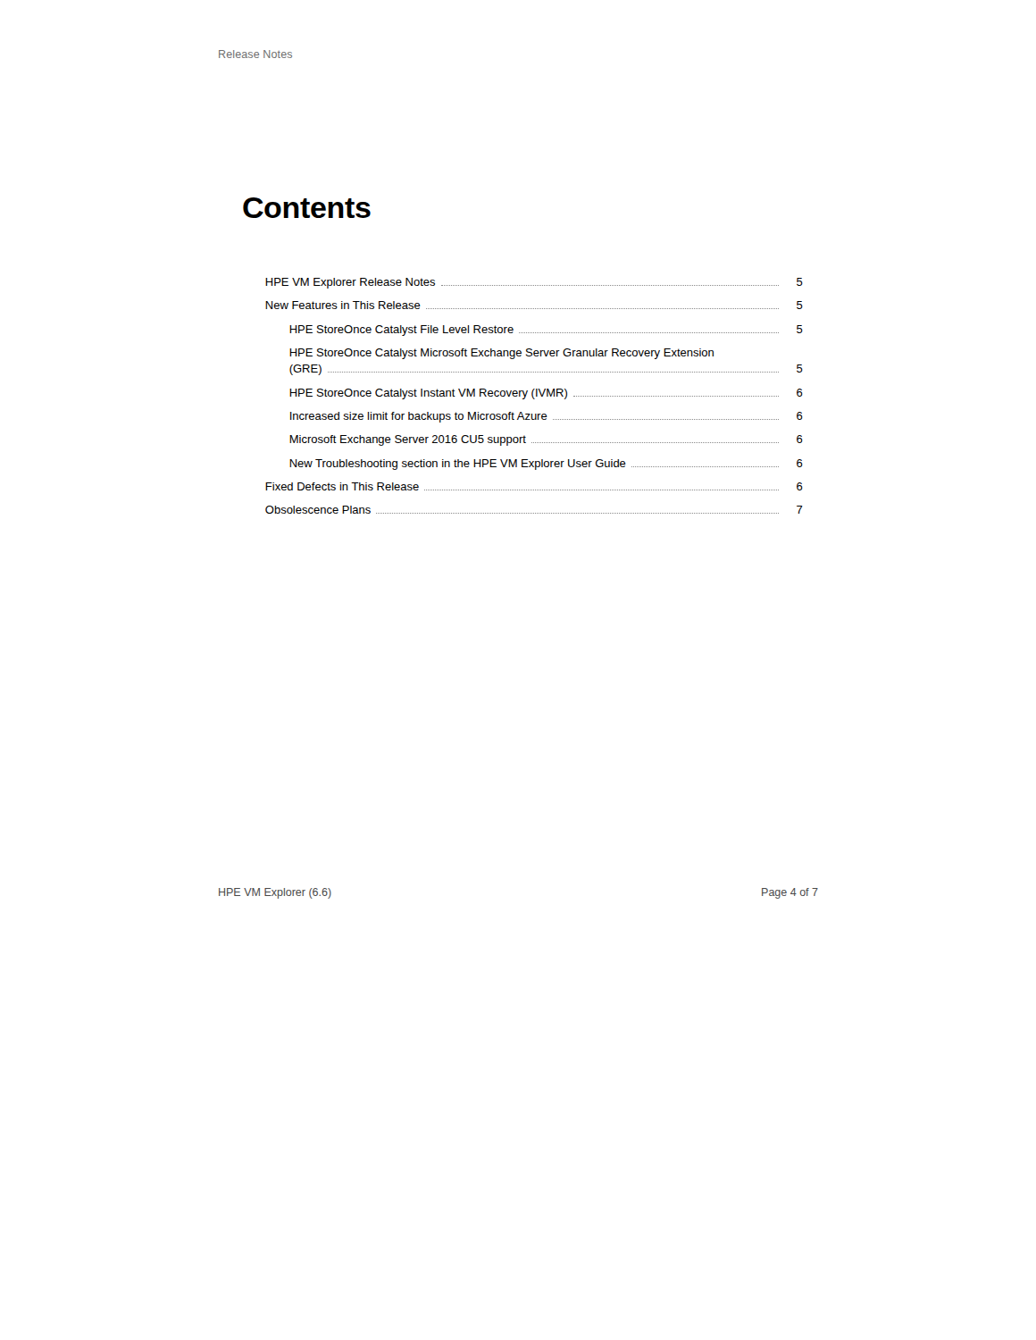Release Notes
Contents
HPE VM Explorer Release Notes 5
New Features in This Release 5
HPE StoreOnce Catalyst File Level Restore 5
HPE StoreOnce Catalyst Microsoft Exchange Server Granular Recovery Extension
(GRE) 5
HPE StoreOnce Catalyst Instant VM Recovery (IVMR) 6
Increased size limit for backups to Microsoft Azure 6
Microsoft Exchange Server 2016 CU5 support 6
New Troubleshooting section in the HPE VM Explorer User Guide 6
Fixed Defects in This Release 6
Obsolescence Plans 7
HPE VM Explorer (6.6) Page 4 of 7